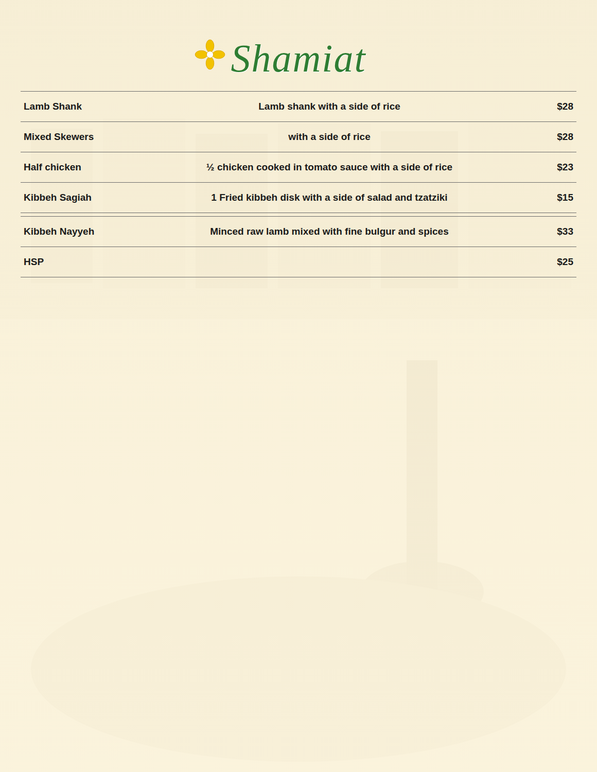Shamiat
| Lamb Shank | Lamb shank with a side of rice | $28 |
| Mixed Skewers | with a side of rice | $28 |
| Half chicken | ½ chicken cooked in tomato sauce with a side of rice | $23 |
| Kibbeh Sagiah | 1 Fried kibbeh disk with a side of salad and tzatziki | $15 |
| Kibbeh Nayyeh | Minced raw lamb mixed with fine bulgur and spices | $33 |
| HSP | | $25 |